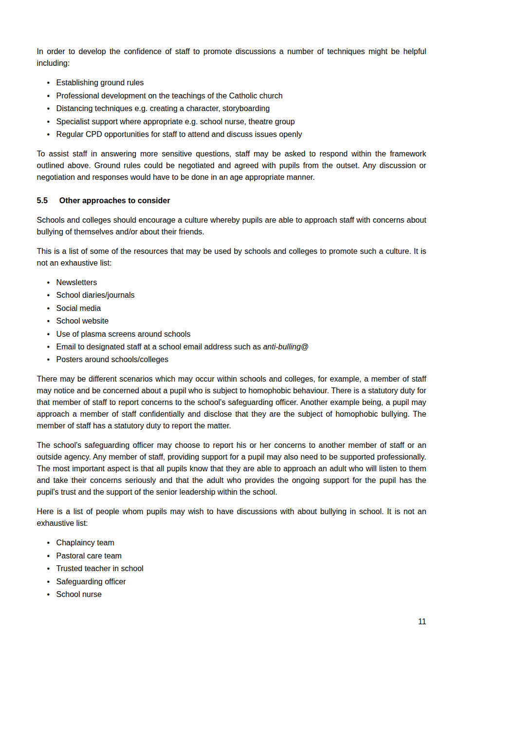In order to develop the confidence of staff to promote discussions a number of techniques might be helpful including:
Establishing ground rules
Professional development on the teachings of the Catholic church
Distancing techniques e.g. creating a character, storyboarding
Specialist support where appropriate e.g. school nurse, theatre group
Regular CPD opportunities for staff to attend and discuss issues openly
To assist staff in answering more sensitive questions, staff may be asked to respond within the framework outlined above. Ground rules could be negotiated and agreed with pupils from the outset. Any discussion or negotiation and responses would have to be done in an age appropriate manner.
5.5 Other approaches to consider
Schools and colleges should encourage a culture whereby pupils are able to approach staff with concerns about bullying of themselves and/or about their friends.
This is a list of some of the resources that may be used by schools and colleges to promote such a culture. It is not an exhaustive list:
Newsletters
School diaries/journals
Social media
School website
Use of plasma screens around schools
Email to designated staff at a school email address such as anti-bulling@
Posters around schools/colleges
There may be different scenarios which may occur within schools and colleges, for example, a member of staff may notice and be concerned about a pupil who is subject to homophobic behaviour. There is a statutory duty for that member of staff to report concerns to the school's safeguarding officer. Another example being, a pupil may approach a member of staff confidentially and disclose that they are the subject of homophobic bullying. The member of staff has a statutory duty to report the matter.
The school's safeguarding officer may choose to report his or her concerns to another member of staff or an outside agency. Any member of staff, providing support for a pupil may also need to be supported professionally. The most important aspect is that all pupils know that they are able to approach an adult who will listen to them and take their concerns seriously and that the adult who provides the ongoing support for the pupil has the pupil's trust and the support of the senior leadership within the school.
Here is a list of people whom pupils may wish to have discussions with about bullying in school. It is not an exhaustive list:
Chaplaincy team
Pastoral care team
Trusted teacher in school
Safeguarding officer
School nurse
11